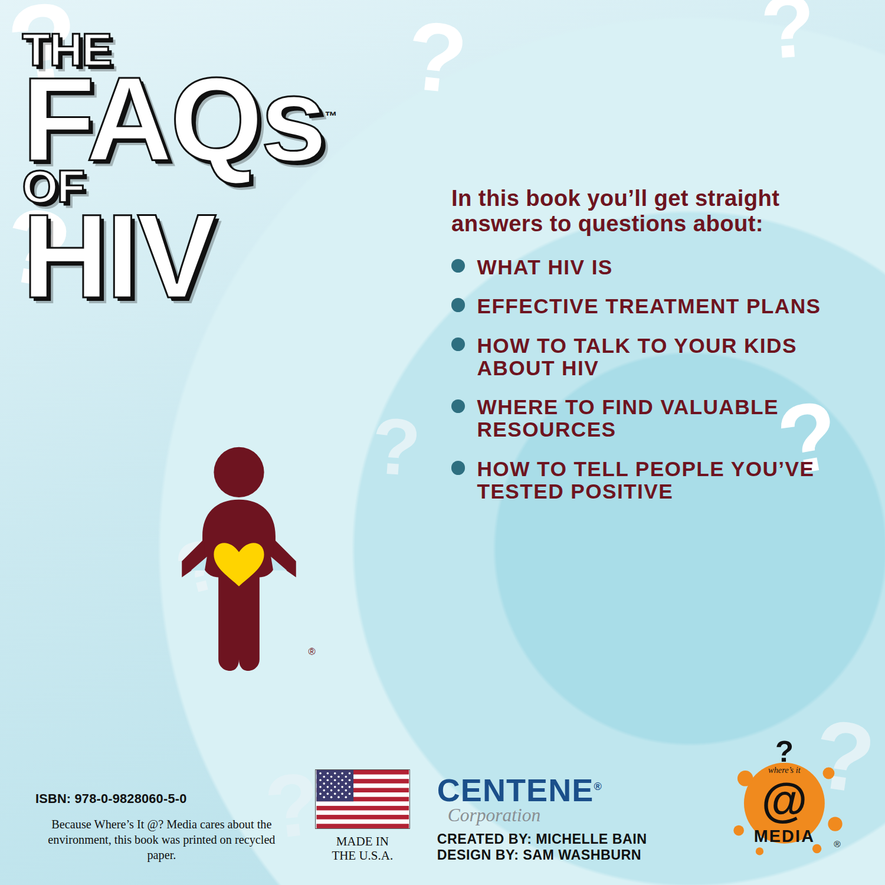? ? ? ? ? ? ? ? ?
THE
FAQs™
OF
HIV
®
In this book you’ll get straight answers to questions about:
What HIV is
Effective treatment plans
How to talk to your kids about HIV
Where to find valuable resources
How to tell people you’ve tested positive
ISBN: 978-0-9828060-5-0
Because Where’s It @? Media cares about the environment, this book was printed on recycled paper.
MADE IN
THE U.S.A.
CENTENE®
Corporation
CREATED BY: MICHELLE BAIN
DESIGN BY: SAM WASHBURN
@ MEDIA ? where’s it ®